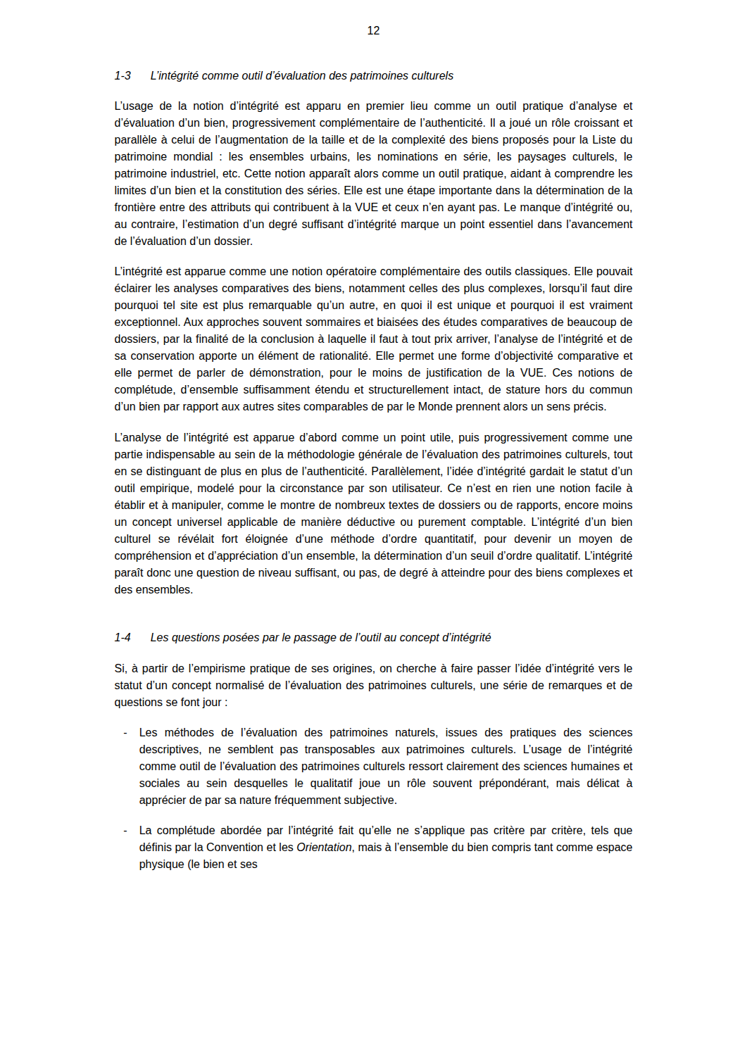12
1-3 L’intégrité comme outil d’évaluation des patrimoines culturels
L’usage de la notion d’intégrité est apparu en premier lieu comme un outil pratique d’analyse et d’évaluation d’un bien, progressivement complémentaire de l’authenticité. Il a joué un rôle croissant et parallèle à celui de l’augmentation de la taille et de la complexité des biens proposés pour la Liste du patrimoine mondial : les ensembles urbains, les nominations en série, les paysages culturels, le patrimoine industriel, etc. Cette notion apparaît alors comme un outil pratique, aidant à comprendre les limites d’un bien et la constitution des séries. Elle est une étape importante dans la détermination de la frontière entre des attributs qui contribuent à la VUE et ceux n’en ayant pas. Le manque d’intégrité ou, au contraire, l’estimation d’un degré suffisant d’intégrité marque un point essentiel dans l’avancement de l’évaluation d’un dossier.
L’intégrité est apparue comme une notion opératoire complémentaire des outils classiques. Elle pouvait éclairer les analyses comparatives des biens, notamment celles des plus complexes, lorsqu’il faut dire pourquoi tel site est plus remarquable qu’un autre, en quoi il est unique et pourquoi il est vraiment exceptionnel. Aux approches souvent sommaires et biaisées des études comparatives de beaucoup de dossiers, par la finalité de la conclusion à laquelle il faut à tout prix arriver, l’analyse de l’intégrité et de sa conservation apporte un élément de rationalité. Elle permet une forme d’objectivité comparative et elle permet de parler de démonstration, pour le moins de justification de la VUE. Ces notions de complétude, d’ensemble suffisamment étendu et structurellement intact, de stature hors du commun d’un bien par rapport aux autres sites comparables de par le Monde prennent alors un sens précis.
L’analyse de l’intégrité est apparue d’abord comme un point utile, puis progressivement comme une partie indispensable au sein de la méthodologie générale de l’évaluation des patrimoines culturels, tout en se distinguant de plus en plus de l’authenticité. Parallèlement, l’idée d’intégrité gardait le statut d’un outil empirique, modelé pour la circonstance par son utilisateur. Ce n’est en rien une notion facile à établir et à manipuler, comme le montre de nombreux textes de dossiers ou de rapports, encore moins un concept universel applicable de manière déductive ou purement comptable. L’intégrité d’un bien culturel se révélait fort éloignée d’une méthode d’ordre quantitatif, pour devenir un moyen de compréhension et d’appréciation d’un ensemble, la détermination d’un seuil d’ordre qualitatif. L’intégrité paraît donc une question de niveau suffisant, ou pas, de degré à atteindre pour des biens complexes et des ensembles.
1-4 Les questions posées par le passage de l’outil au concept d’intégrité
Si, à partir de l’empirisme pratique de ses origines, on cherche à faire passer l’idée d’intégrité vers le statut d’un concept normalisé de l’évaluation des patrimoines culturels, une série de remarques et de questions se font jour :
Les méthodes de l’évaluation des patrimoines naturels, issues des pratiques des sciences descriptives, ne semblent pas transposables aux patrimoines culturels. L’usage de l’intégrité comme outil de l’évaluation des patrimoines culturels ressort clairement des sciences humaines et sociales au sein desquelles le qualitatif joue un rôle souvent prépondérant, mais délicat à apprécier de par sa nature fréquemment subjective.
La complétude abordée par l’intégrité fait qu’elle ne s’applique pas critère par critère, tels que définis par la Convention et les Orientation, mais à l’ensemble du bien compris tant comme espace physique (le bien et ses